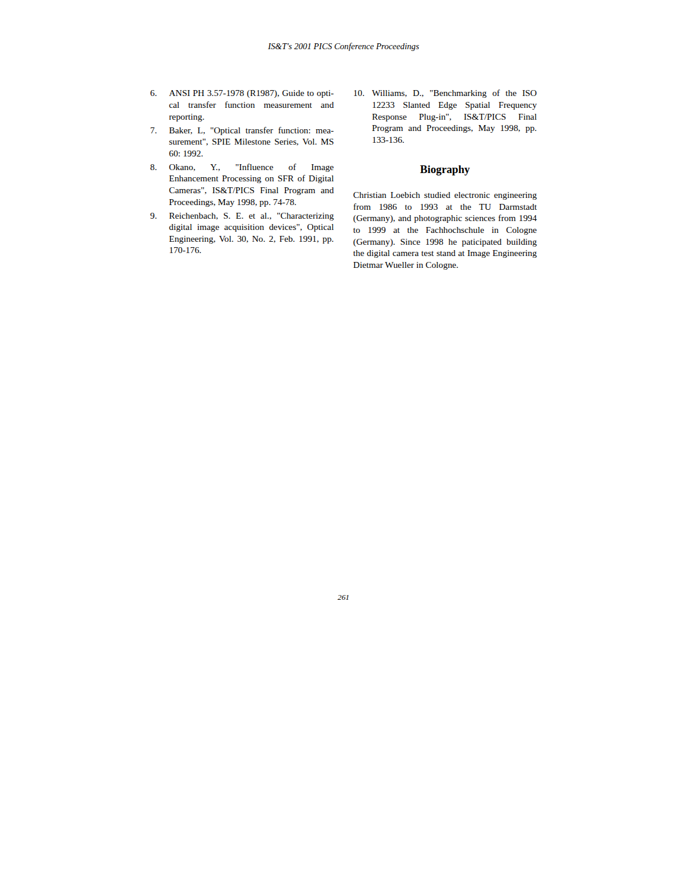IS&T's 2001 PICS Conference Proceedings
6. ANSI PH 3.57-1978 (R1987), Guide to optical transfer function measurement and reporting.
7. Baker, L, "Optical transfer function: measurement", SPIE Milestone Series, Vol. MS 60: 1992.
8. Okano, Y., "Influence of Image Enhancement Processing on SFR of Digital Cameras", IS&T/PICS Final Program and Proceedings, May 1998, pp. 74-78.
9. Reichenbach, S. E. et al., "Characterizing digital image acquisition devices", Optical Engineering, Vol. 30, No. 2, Feb. 1991, pp. 170-176.
10. Williams, D., "Benchmarking of the ISO 12233 Slanted Edge Spatial Frequency Response Plug-in", IS&T/PICS Final Program and Proceedings, May 1998, pp. 133-136.
Biography
Christian Loebich studied electronic engineering from 1986 to 1993 at the TU Darmstadt (Germany), and photographic sciences from 1994 to 1999 at the Fachhochschule in Cologne (Germany). Since 1998 he paticipated building the digital camera test stand at Image Engineering Dietmar Wueller in Cologne.
261